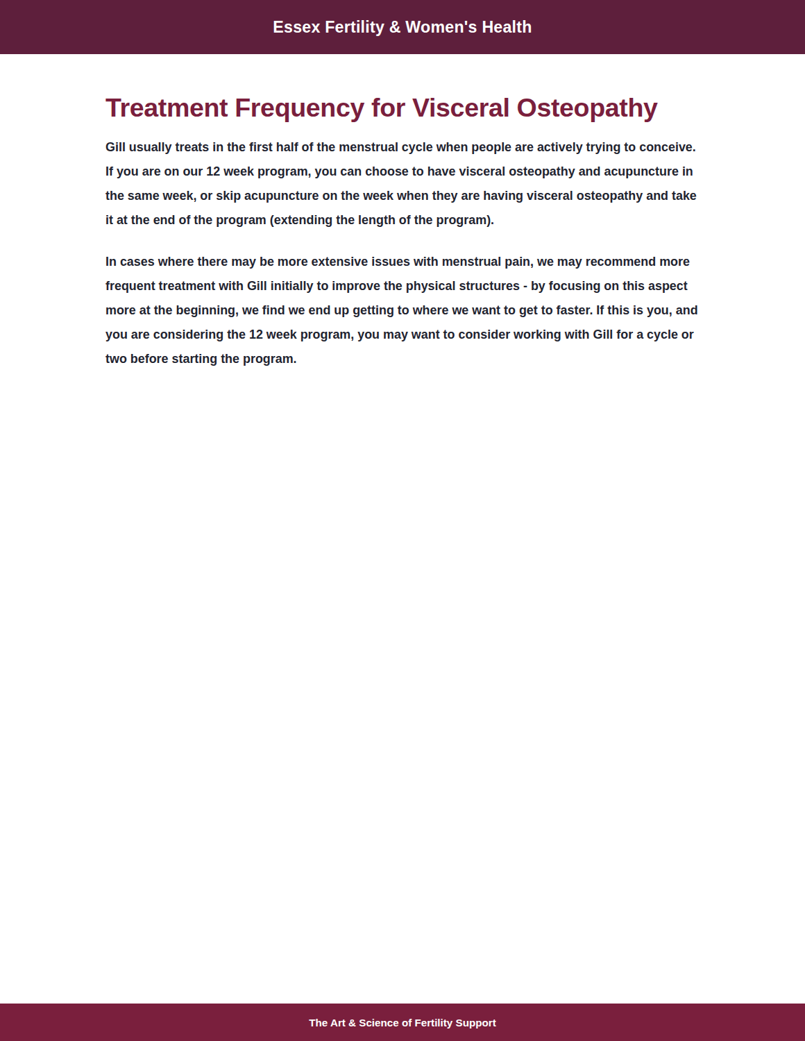Essex Fertility & Women's Health
Treatment Frequency for Visceral Osteopathy
Gill usually treats in the first half of the menstrual cycle when people are actively trying to conceive. If you are on our 12 week program, you can choose to have visceral osteopathy and acupuncture in the same week, or skip acupuncture on the week when they are having visceral osteopathy and take it at the end of the program (extending the length of the program).
In cases where there may be more extensive issues with menstrual pain, we may recommend more frequent treatment with Gill initially to improve the physical structures - by focusing on this aspect more at the beginning, we find we end up getting to where we want to get to faster. If this is you, and you are considering the 12 week program, you may want to consider working with Gill for a cycle or two before starting the program.
The Art & Science of Fertility Support